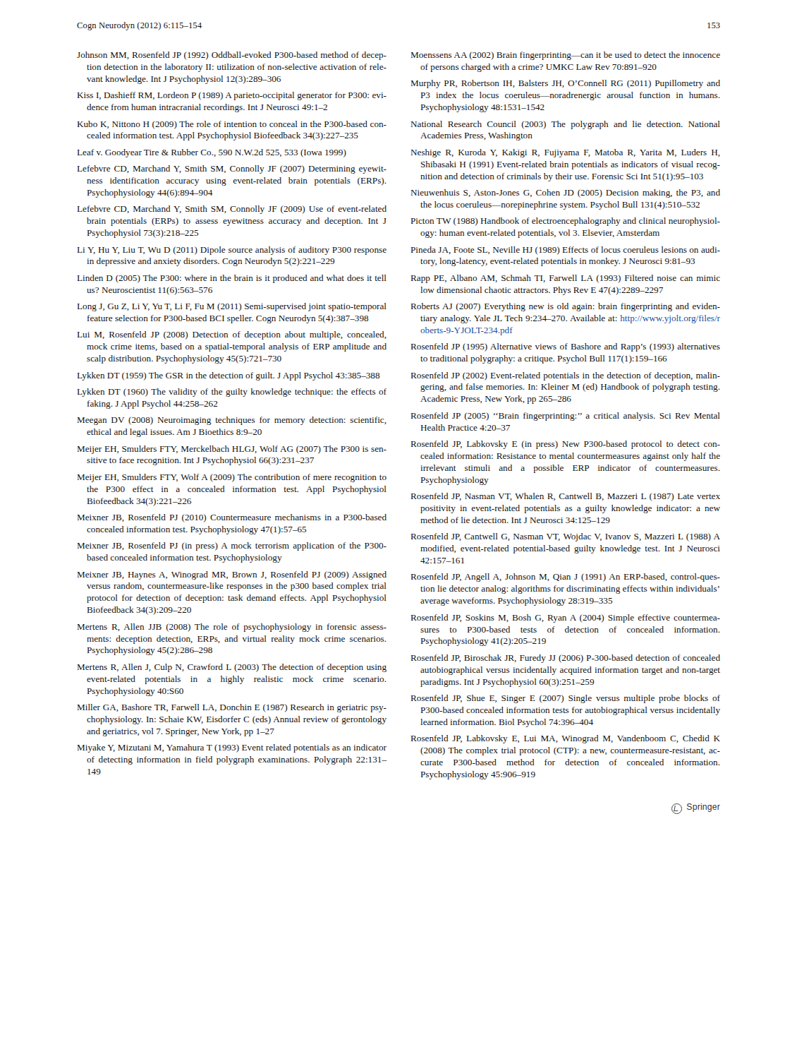Cogn Neurodyn (2012) 6:115–154
153
Johnson MM, Rosenfeld JP (1992) Oddball-evoked P300-based method of deception detection in the laboratory II: utilization of non-selective activation of relevant knowledge. Int J Psychophysiol 12(3):289–306
Kiss I, Dashieff RM, Lordeon P (1989) A parieto-occipital generator for P300: evidence from human intracranial recordings. Int J Neurosci 49:1–2
Kubo K, Nittono H (2009) The role of intention to conceal in the P300-based concealed information test. Appl Psychophysiol Biofeedback 34(3):227–235
Leaf v. Goodyear Tire & Rubber Co., 590 N.W.2d 525, 533 (Iowa 1999)
Lefebvre CD, Marchand Y, Smith SM, Connolly JF (2007) Determining eyewitness identification accuracy using event-related brain potentials (ERPs). Psychophysiology 44(6):894–904
Lefebvre CD, Marchand Y, Smith SM, Connolly JF (2009) Use of event-related brain potentials (ERPs) to assess eyewitness accuracy and deception. Int J Psychophysiol 73(3):218–225
Li Y, Hu Y, Liu T, Wu D (2011) Dipole source analysis of auditory P300 response in depressive and anxiety disorders. Cogn Neurodyn 5(2):221–229
Linden D (2005) The P300: where in the brain is it produced and what does it tell us? Neuroscientist 11(6):563–576
Long J, Gu Z, Li Y, Yu T, Li F, Fu M (2011) Semi-supervised joint spatio-temporal feature selection for P300-based BCI speller. Cogn Neurodyn 5(4):387–398
Lui M, Rosenfeld JP (2008) Detection of deception about multiple, concealed, mock crime items, based on a spatial-temporal analysis of ERP amplitude and scalp distribution. Psychophysiology 45(5):721–730
Lykken DT (1959) The GSR in the detection of guilt. J Appl Psychol 43:385–388
Lykken DT (1960) The validity of the guilty knowledge technique: the effects of faking. J Appl Psychol 44:258–262
Meegan DV (2008) Neuroimaging techniques for memory detection: scientific, ethical and legal issues. Am J Bioethics 8:9–20
Meijer EH, Smulders FTY, Merckelbach HLGJ, Wolf AG (2007) The P300 is sensitive to face recognition. Int J Psychophysiol 66(3):231–237
Meijer EH, Smulders FTY, Wolf A (2009) The contribution of mere recognition to the P300 effect in a concealed information test. Appl Psychophysiol Biofeedback 34(3):221–226
Meixner JB, Rosenfeld PJ (2010) Countermeasure mechanisms in a P300-based concealed information test. Psychophysiology 47(1):57–65
Meixner JB, Rosenfeld PJ (in press) A mock terrorism application of the P300-based concealed information test. Psychophysiology
Meixner JB, Haynes A, Winograd MR, Brown J, Rosenfeld PJ (2009) Assigned versus random, countermeasure-like responses in the p300 based complex trial protocol for detection of deception: task demand effects. Appl Psychophysiol Biofeedback 34(3):209–220
Mertens R, Allen JJB (2008) The role of psychophysiology in forensic assessments: deception detection, ERPs, and virtual reality mock crime scenarios. Psychophysiology 45(2):286–298
Mertens R, Allen J, Culp N, Crawford L (2003) The detection of deception using event-related potentials in a highly realistic mock crime scenario. Psychophysiology 40:S60
Miller GA, Bashore TR, Farwell LA, Donchin E (1987) Research in geriatric psychophysiology. In: Schaie KW, Eisdorfer C (eds) Annual review of gerontology and geriatrics, vol 7. Springer, New York, pp 1–27
Miyake Y, Mizutani M, Yamahura T (1993) Event related potentials as an indicator of detecting information in field polygraph examinations. Polygraph 22:131–149
Moenssens AA (2002) Brain fingerprinting—can it be used to detect the innocence of persons charged with a crime? UMKC Law Rev 70:891–920
Murphy PR, Robertson IH, Balsters JH, O’Connell RG (2011) Pupillometry and P3 index the locus coeruleus—noradrenergic arousal function in humans. Psychophysiology 48:1531–1542
National Research Council (2003) The polygraph and lie detection. National Academies Press, Washington
Neshige R, Kuroda Y, Kakigi R, Fujiyama F, Matoba R, Yarita M, Luders H, Shibasaki H (1991) Event-related brain potentials as indicators of visual recognition and detection of criminals by their use. Forensic Sci Int 51(1):95–103
Nieuwenhuis S, Aston-Jones G, Cohen JD (2005) Decision making, the P3, and the locus coeruleus—norepinephrine system. Psychol Bull 131(4):510–532
Picton TW (1988) Handbook of electroencephalography and clinical neurophysiology: human event-related potentials, vol 3. Elsevier, Amsterdam
Pineda JA, Foote SL, Neville HJ (1989) Effects of locus coeruleus lesions on auditory, long-latency, event-related potentials in monkey. J Neurosci 9:81–93
Rapp PE, Albano AM, Schmah TI, Farwell LA (1993) Filtered noise can mimic low dimensional chaotic attractors. Phys Rev E 47(4):2289–2297
Roberts AJ (2007) Everything new is old again: brain fingerprinting and evidentiary analogy. Yale JL Tech 9:234–270. Available at: http://www.yjolt.org/files/roberts-9-YJOLT-234.pdf
Rosenfeld JP (1995) Alternative views of Bashore and Rapp’s (1993) alternatives to traditional polygraphy: a critique. Psychol Bull 117(1):159–166
Rosenfeld JP (2002) Event-related potentials in the detection of deception, malingering, and false memories. In: Kleiner M (ed) Handbook of polygraph testing. Academic Press, New York, pp 265–286
Rosenfeld JP (2005) ‘‘Brain fingerprinting:’’ a critical analysis. Sci Rev Mental Health Practice 4:20–37
Rosenfeld JP, Labkovsky E (in press) New P300-based protocol to detect concealed information: Resistance to mental countermeasures against only half the irrelevant stimuli and a possible ERP indicator of countermeasures. Psychophysiology
Rosenfeld JP, Nasman VT, Whalen R, Cantwell B, Mazzeri L (1987) Late vertex positivity in event-related potentials as a guilty knowledge indicator: a new method of lie detection. Int J Neurosci 34:125–129
Rosenfeld JP, Cantwell G, Nasman VT, Wojdac V, Ivanov S, Mazzeri L (1988) A modified, event-related potential-based guilty knowledge test. Int J Neurosci 42:157–161
Rosenfeld JP, Angell A, Johnson M, Qian J (1991) An ERP-based, control-question lie detector analog: algorithms for discriminating effects within individuals’ average waveforms. Psychophysiology 28:319–335
Rosenfeld JP, Soskins M, Bosh G, Ryan A (2004) Simple effective countermeasures to P300-based tests of detection of concealed information. Psychophysiology 41(2):205–219
Rosenfeld JP, Biroschak JR, Furedy JJ (2006) P-300-based detection of concealed autobiographical versus incidentally acquired information target and non-target paradigms. Int J Psychophysiol 60(3):251–259
Rosenfeld JP, Shue E, Singer E (2007) Single versus multiple probe blocks of P300-based concealed information tests for autobiographical versus incidentally learned information. Biol Psychol 74:396–404
Rosenfeld JP, Labkovsky E, Lui MA, Winograd M, Vandenboom C, Chedid K (2008) The complex trial protocol (CTP): a new, countermeasure-resistant, accurate P300-based method for detection of concealed information. Psychophysiology 45:906–919
Springer